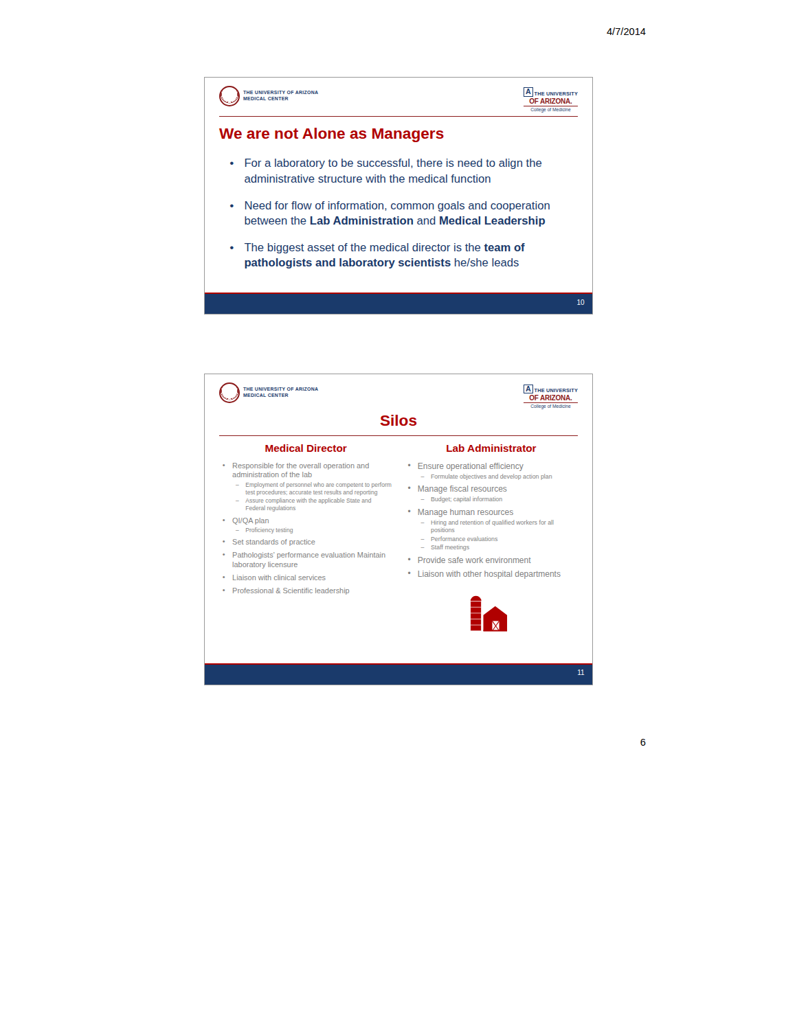4/7/2014
THE UNIVERSITY OF ARIZONA
MEDICAL CENTER
ATHE UNIVERSITY
OF ARIZONA.
College of Medicine
We are not Alone as Managers
For a laboratory to be successful, there is need to align the administrative structure with the medical function
Need for flow of information, common goals and cooperation between the Lab Administration and Medical Leadership
The biggest asset of the medical director is the team of pathologists and laboratory scientists he/she leads
10
THE UNIVERSITY OF ARIZONA
MEDICAL CENTER
ATHE UNIVERSITY
OF ARIZONA.
College of Medicine
Silos
Medical Director
Responsible for the overall operation and administration of the lab
Employment of personnel who are competent to perform test procedures; accurate test results and reporting
Assure compliance with the applicable State and Federal regulations
QI/QA plan
Proficiency testing
Set standards of practice
Pathologists’ performance evaluation Maintain laboratory licensure
Liaison with clinical services
Professional & Scientific leadership
Lab Administrator
Ensure operational efficiency
Formulate objectives and develop action plan
Manage fiscal resources
Budget; capital information
Manage human resources
Hiring and retention of qualified workers for all positions
Performance evaluations
Staff meetings
Provide safe work environment
Liaison with other hospital departments
11
6